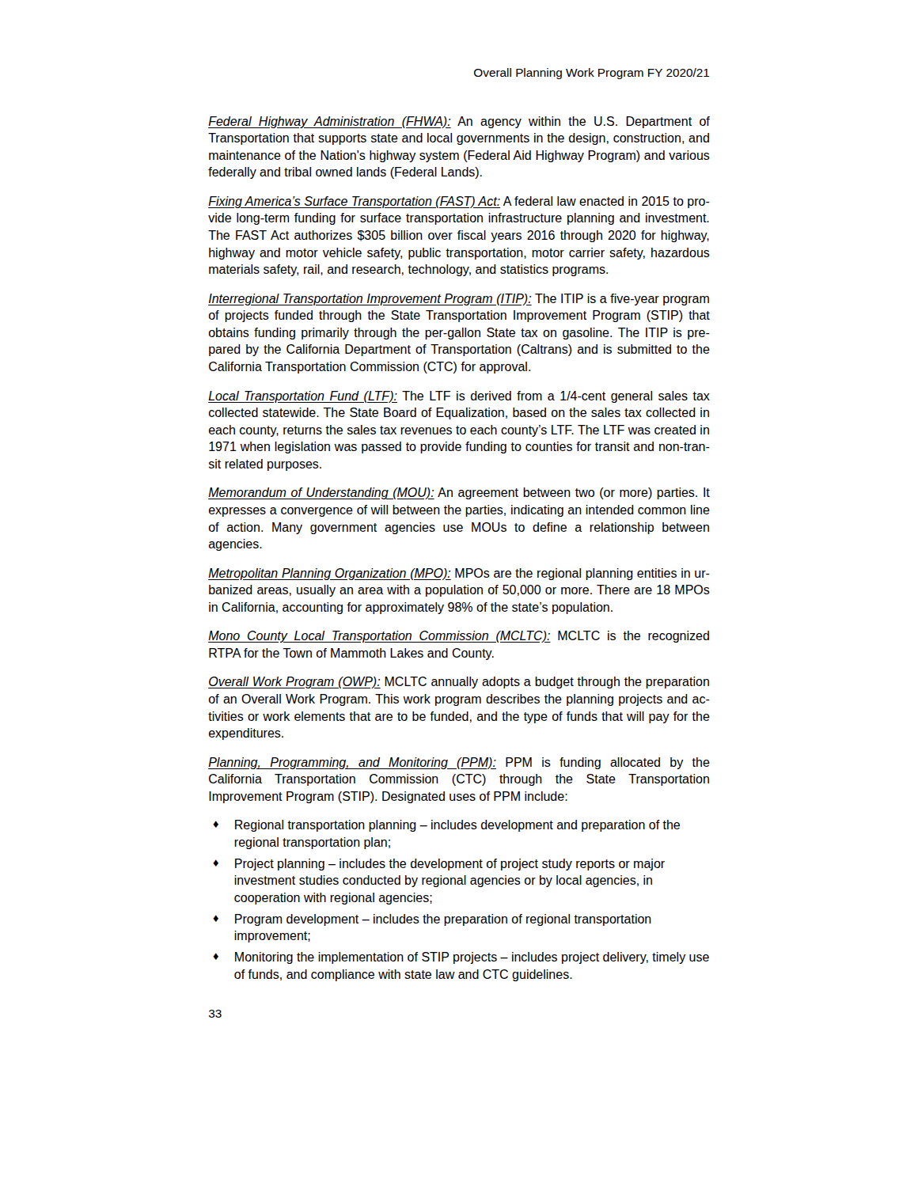Overall Planning Work Program FY 2020/21
Federal Highway Administration (FHWA): An agency within the U.S. Department of Transportation that supports state and local governments in the design, construction, and maintenance of the Nation's highway system (Federal Aid Highway Program) and various federally and tribal owned lands (Federal Lands).
Fixing America’s Surface Transportation (FAST) Act: A federal law enacted in 2015 to provide long-term funding for surface transportation infrastructure planning and investment. The FAST Act authorizes $305 billion over fiscal years 2016 through 2020 for highway, highway and motor vehicle safety, public transportation, motor carrier safety, hazardous materials safety, rail, and research, technology, and statistics programs.
Interregional Transportation Improvement Program (ITIP): The ITIP is a five-year program of projects funded through the State Transportation Improvement Program (STIP) that obtains funding primarily through the per-gallon State tax on gasoline. The ITIP is prepared by the California Department of Transportation (Caltrans) and is submitted to the California Transportation Commission (CTC) for approval.
Local Transportation Fund (LTF): The LTF is derived from a 1/4-cent general sales tax collected statewide. The State Board of Equalization, based on the sales tax collected in each county, returns the sales tax revenues to each county’s LTF. The LTF was created in 1971 when legislation was passed to provide funding to counties for transit and non-transit related purposes.
Memorandum of Understanding (MOU): An agreement between two (or more) parties. It expresses a convergence of will between the parties, indicating an intended common line of action. Many government agencies use MOUs to define a relationship between agencies.
Metropolitan Planning Organization (MPO): MPOs are the regional planning entities in urbanized areas, usually an area with a population of 50,000 or more. There are 18 MPOs in California, accounting for approximately 98% of the state’s population.
Mono County Local Transportation Commission (MCLTC): MCLTC is the recognized RTPA for the Town of Mammoth Lakes and County.
Overall Work Program (OWP): MCLTC annually adopts a budget through the preparation of an Overall Work Program. This work program describes the planning projects and activities or work elements that are to be funded, and the type of funds that will pay for the expenditures.
Planning, Programming, and Monitoring (PPM): PPM is funding allocated by the California Transportation Commission (CTC) through the State Transportation Improvement Program (STIP). Designated uses of PPM include:
Regional transportation planning – includes development and preparation of the regional transportation plan;
Project planning – includes the development of project study reports or major investment studies conducted by regional agencies or by local agencies, in cooperation with regional agencies;
Program development – includes the preparation of regional transportation improvement;
Monitoring the implementation of STIP projects – includes project delivery, timely use of funds, and compliance with state law and CTC guidelines.
33